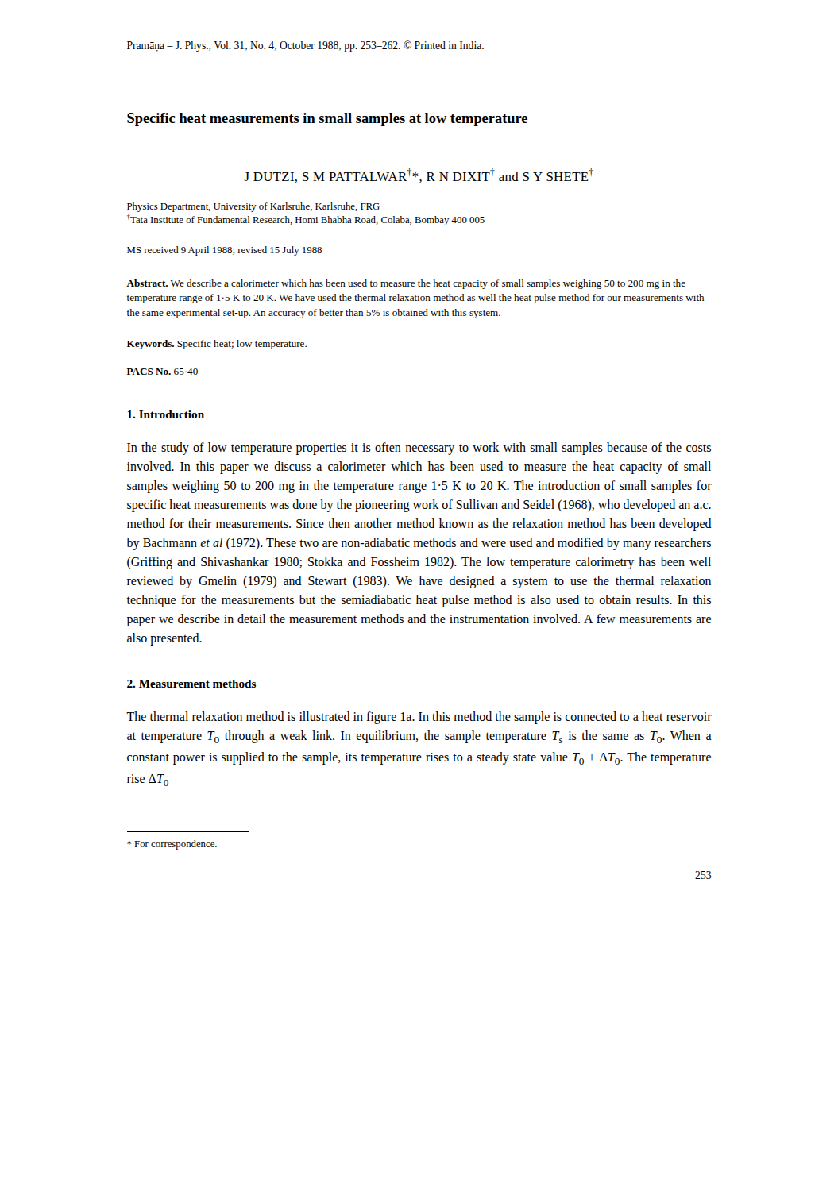Pramāṇa – J. Phys., Vol. 31, No. 4, October 1988, pp. 253–262. © Printed in India.
Specific heat measurements in small samples at low temperature
J DUTZI, S M PATTALWAR†*, R N DIXIT† and S Y SHETE†
Physics Department, University of Karlsruhe, Karlsruhe, FRG
†Tata Institute of Fundamental Research, Homi Bhabha Road, Colaba, Bombay 400 005
MS received 9 April 1988; revised 15 July 1988
Abstract. We describe a calorimeter which has been used to measure the heat capacity of small samples weighing 50 to 200 mg in the temperature range of 1·5 K to 20 K. We have used the thermal relaxation method as well the heat pulse method for our measurements with the same experimental set-up. An accuracy of better than 5% is obtained with this system.
Keywords. Specific heat; low temperature.
PACS No. 65·40
1. Introduction
In the study of low temperature properties it is often necessary to work with small samples because of the costs involved. In this paper we discuss a calorimeter which has been used to measure the heat capacity of small samples weighing 50 to 200 mg in the temperature range 1·5 K to 20 K. The introduction of small samples for specific heat measurements was done by the pioneering work of Sullivan and Seidel (1968), who developed an a.c. method for their measurements. Since then another method known as the relaxation method has been developed by Bachmann et al (1972). These two are non-adiabatic methods and were used and modified by many researchers (Griffing and Shivashankar 1980; Stokka and Fossheim 1982). The low temperature calorimetry has been well reviewed by Gmelin (1979) and Stewart (1983). We have designed a system to use the thermal relaxation technique for the measurements but the semiadiabatic heat pulse method is also used to obtain results. In this paper we describe in detail the measurement methods and the instrumentation involved. A few measurements are also presented.
2. Measurement methods
The thermal relaxation method is illustrated in figure 1a. In this method the sample is connected to a heat reservoir at temperature T0 through a weak link. In equilibrium, the sample temperature Ts is the same as T0. When a constant power is supplied to the sample, its temperature rises to a steady state value T0 + ΔT0. The temperature rise ΔT0
* For correspondence.
253